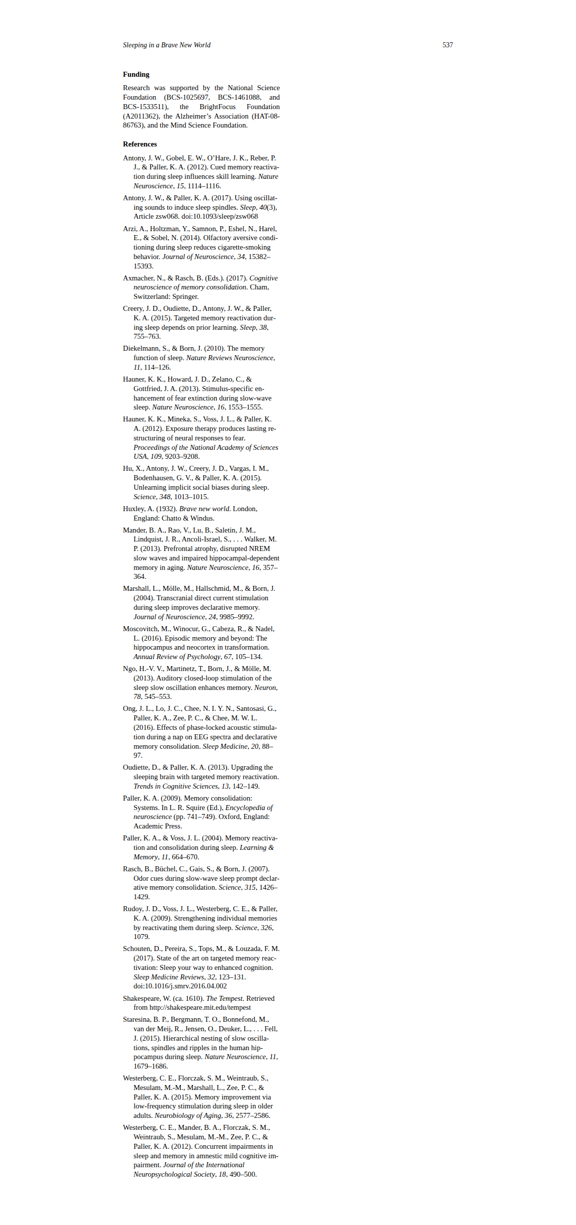Sleeping in a Brave New World 537
Funding
Research was supported by the National Science Foundation (BCS-1025697, BCS-1461088, and BCS-1533511), the BrightFocus Foundation (A2011362), the Alzheimer’s Association (HAT-08-86763), and the Mind Science Foundation.
References
Antony, J. W., Gobel, E. W., O’Hare, J. K., Reber, P. J., & Paller, K. A. (2012). Cued memory reactivation during sleep influences skill learning. Nature Neuroscience, 15, 1114–1116.
Antony, J. W., & Paller, K. A. (2017). Using oscillating sounds to induce sleep spindles. Sleep, 40(3), Article zsw068. doi:10.1093/sleep/zsw068
Arzi, A., Holtzman, Y., Samnon, P., Eshel, N., Harel, E., & Sobel, N. (2014). Olfactory aversive conditioning during sleep reduces cigarette-smoking behavior. Journal of Neuroscience, 34, 15382–15393.
Axmacher, N., & Rasch, B. (Eds.). (2017). Cognitive neuroscience of memory consolidation. Cham, Switzerland: Springer.
Creery, J. D., Oudiette, D., Antony, J. W., & Paller, K. A. (2015). Targeted memory reactivation during sleep depends on prior learning. Sleep, 38, 755–763.
Diekelmann, S., & Born, J. (2010). The memory function of sleep. Nature Reviews Neuroscience, 11, 114–126.
Hauner, K. K., Howard, J. D., Zelano, C., & Gottfried, J. A. (2013). Stimulus-specific enhancement of fear extinction during slow-wave sleep. Nature Neuroscience, 16, 1553–1555.
Hauner, K. K., Mineka, S., Voss, J. L., & Paller, K. A. (2012). Exposure therapy produces lasting restructuring of neural responses to fear. Proceedings of the National Academy of Sciences USA, 109, 9203–9208.
Hu, X., Antony, J. W., Creery, J. D., Vargas, I. M., Bodenhausen, G. V., & Paller, K. A. (2015). Unlearning implicit social biases during sleep. Science, 348, 1013–1015.
Huxley, A. (1932). Brave new world. London, England: Chatto & Windus.
Mander, B. A., Rao, V., Lu, B., Saletin, J. M., Lindquist, J. R., Ancoli-Israel, S., . . . Walker, M. P. (2013). Prefrontal atrophy, disrupted NREM slow waves and impaired hippocampal-dependent memory in aging. Nature Neuroscience, 16, 357–364.
Marshall, L., Mölle, M., Hallschmid, M., & Born, J. (2004). Transcranial direct current stimulation during sleep improves declarative memory. Journal of Neuroscience, 24, 9985–9992.
Moscovitch, M., Winocur, G., Cabeza, R., & Nadel, L. (2016). Episodic memory and beyond: The hippocampus and neocortex in transformation. Annual Review of Psychology, 67, 105–134.
Ngo, H.-V. V., Martinetz, T., Born, J., & Mölle, M. (2013). Auditory closed-loop stimulation of the sleep slow oscillation enhances memory. Neuron, 78, 545–553.
Ong, J. L., Lo, J. C., Chee, N. I. Y. N., Santosasi, G., Paller, K. A., Zee, P. C., & Chee, M. W. L. (2016). Effects of phase-locked acoustic stimulation during a nap on EEG spectra and declarative memory consolidation. Sleep Medicine, 20, 88–97.
Oudiette, D., & Paller, K. A. (2013). Upgrading the sleeping brain with targeted memory reactivation. Trends in Cognitive Sciences, 13, 142–149.
Paller, K. A. (2009). Memory consolidation: Systems. In L. R. Squire (Ed.), Encyclopedia of neuroscience (pp. 741–749). Oxford, England: Academic Press.
Paller, K. A., & Voss, J. L. (2004). Memory reactivation and consolidation during sleep. Learning & Memory, 11, 664–670.
Rasch, B., Büchel, C., Gais, S., & Born, J. (2007). Odor cues during slow-wave sleep prompt declarative memory consolidation. Science, 315, 1426–1429.
Rudoy, J. D., Voss, J. L., Westerberg, C. E., & Paller, K. A. (2009). Strengthening individual memories by reactivating them during sleep. Science, 326, 1079.
Schouten, D., Pereira, S., Tops, M., & Louzada, F. M. (2017). State of the art on targeted memory reactivation: Sleep your way to enhanced cognition. Sleep Medicine Reviews, 32, 123–131. doi:10.1016/j.smrv.2016.04.002
Shakespeare, W. (ca. 1610). The Tempest. Retrieved from http://shakespeare.mit.edu/tempest
Staresina, B. P., Bergmann, T. O., Bonnefond, M., van der Meij, R., Jensen, O., Deuker, L., . . . Fell, J. (2015). Hierarchical nesting of slow oscillations, spindles and ripples in the human hippocampus during sleep. Nature Neuroscience, 11, 1679–1686.
Westerberg, C. E., Florczak, S. M., Weintraub, S., Mesulam, M.-M., Marshall, L., Zee, P. C., & Paller, K. A. (2015). Memory improvement via low-frequency stimulation during sleep in older adults. Neurobiology of Aging, 36, 2577–2586.
Westerberg, C. E., Mander, B. A., Florczak, S. M., Weintraub, S., Mesulam, M.-M., Zee, P. C., & Paller, K. A. (2012). Concurrent impairments in sleep and memory in amnestic mild cognitive impairment. Journal of the International Neuropsychological Society, 18, 490–500.